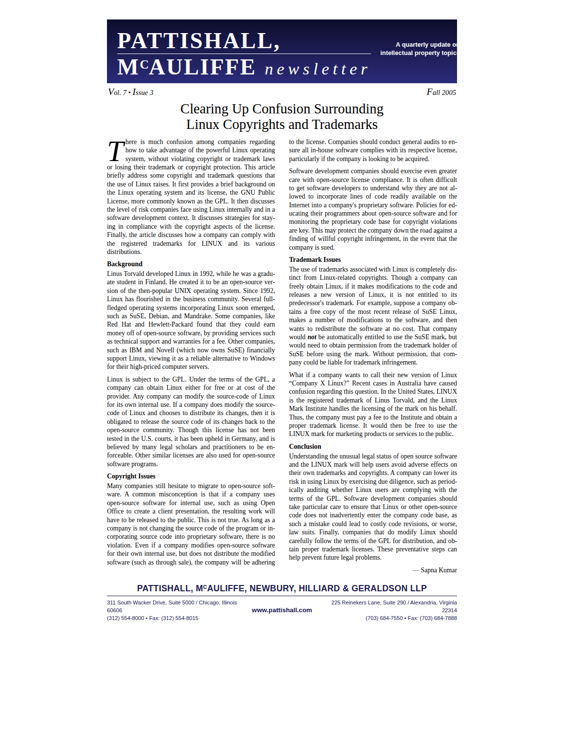PATTISHALL,
MCAULIFFE newsletter
A quarterly update on
intellectual property topics
Vol. 7 • Issue 3
Fall 2005
Clearing Up Confusion Surrounding
Linux Copyrights and Trademarks
There is much confusion among companies regarding how to take advantage of the powerful Linux operating system, without violating copyright or trademark laws or losing their trademark or copyright protection. This article briefly address some copyright and trademark questions that the use of Linux raises. It first provides a brief background on the Linux operating system and its license, the GNU Public License, more commonly known as the GPL. It then discusses the level of risk companies face using Linux internally and in a software development context. It discusses strategies for staying in compliance with the copyright aspects of the license. Finally, the article discusses how a company can comply with the registered trademarks for LINUX and its various distributions.
Background
Linus Torvald developed Linux in 1992, while he was a graduate student in Finland. He created it to be an open-source version of the then-popular UNIX operating system. Since 1992, Linux has flourished in the business community. Several full-fledged operating systems incorporating Linux soon emerged, such as SuSE, Debian, and Mandrake. Some companies, like Red Hat and Hewlett-Packard found that they could earn money off of open-source software, by providing services such as technical support and warranties for a fee. Other companies, such as IBM and Novell (which now owns SuSE) financially support Linux, viewing it as a reliable alternative to Windows for their high-priced computer servers.
Linux is subject to the GPL. Under the terms of the GPL, a company can obtain Linux either for free or at cost of the provider. Any company can modify the source-code of Linux for its own internal use. If a company does modify the source-code of Linux and chooses to distribute its changes, then it is obligated to release the source code of its changes back to the open-source community. Though this license has not been tested in the U.S. courts, it has been upheld in Germany, and is believed by many legal scholars and practitioners to be enforceable. Other similar licenses are also used for open-source software programs.
Copyright Issues
Many companies still hesitate to migrate to open-source software. A common misconception is that if a company uses open-source software for internal use, such as using Open Office to create a client presentation, the resulting work will have to be released to the public. This is not true. As long as a company is not changing the source code of the program or incorporating source code into proprietary software, there is no violation. Even if a company modifies open-source software for their own internal use, but does not distribute the modified software (such as through sale), the company will be adhering to the license. Companies should conduct general audits to ensure all in-house software complies with its respective license, particularly if the company is looking to be acquired.
Software development companies should exercise even greater care with open-source license compliance. It is often difficult to get software developers to understand why they are not allowed to incorporate lines of code readily available on the Internet into a company's proprietary software. Policies for educating their programmers about open-source software and for monitoring the proprietary code base for copyright violations are key. This may protect the company down the road against a finding of willful copyright infringement, in the event that the company is sued.
Trademark Issues
The use of trademarks associated with Linux is completely distinct from Linux-related copyrights. Though a company can freely obtain Linux, if it makes modifications to the code and releases a new version of Linux, it is not entitled to its predecessor's trademark. For example, suppose a company obtains a free copy of the most recent release of SuSE Linux, makes a number of modifications to the software, and then wants to redistribute the software at no cost. That company would not be automatically entitled to use the SuSE mark, but would need to obtain permission from the trademark holder of SuSE before using the mark. Without permission, that company could be liable for trademark infringement.
What if a company wants to call their new version of Linux “Company X Linux?” Recent cases in Australia have caused confusion regarding this question. In the United States, LINUX is the registered trademark of Linus Torvald, and the Linux Mark Institute handles the licensing of the mark on his behalf. Thus, the company must pay a fee to the Institute and obtain a proper trademark license. It would then be free to use the LINUX mark for marketing products or services to the public.
Conclusion
Understanding the unusual legal status of open source software and the LINUX mark will help users avoid adverse effects on their own trademarks and copyrights. A company can lower its risk in using Linux by exercising due diligence, such as periodically auditing whether Linux users are complying with the terms of the GPL. Software development companies should take particular care to ensure that Linux or other open-source code does not inadvertently enter the company code base, as such a mistake could lead to costly code revisions, or worse, law suits. Finally, companies that do modify Linux should carefully follow the terms of the GPL for distribution, and obtain proper trademark licenses. These preventative steps can help prevent future legal problems.
— Sapna Kumar
PATTISHALL, MCAULIFFE, NEWBURY, HILLIARD & GERALDSON LLP
311 South Wacker Drive, Suite 5000 / Chicago, Illinois 60606
(312) 554-8000 • Fax: (312) 554-8015
www.pattishall.com
225 Reinekers Lane, Suite 290 / Alexandria, Virginia 22314
(703) 684-7550 • Fax: (703) 684-7888